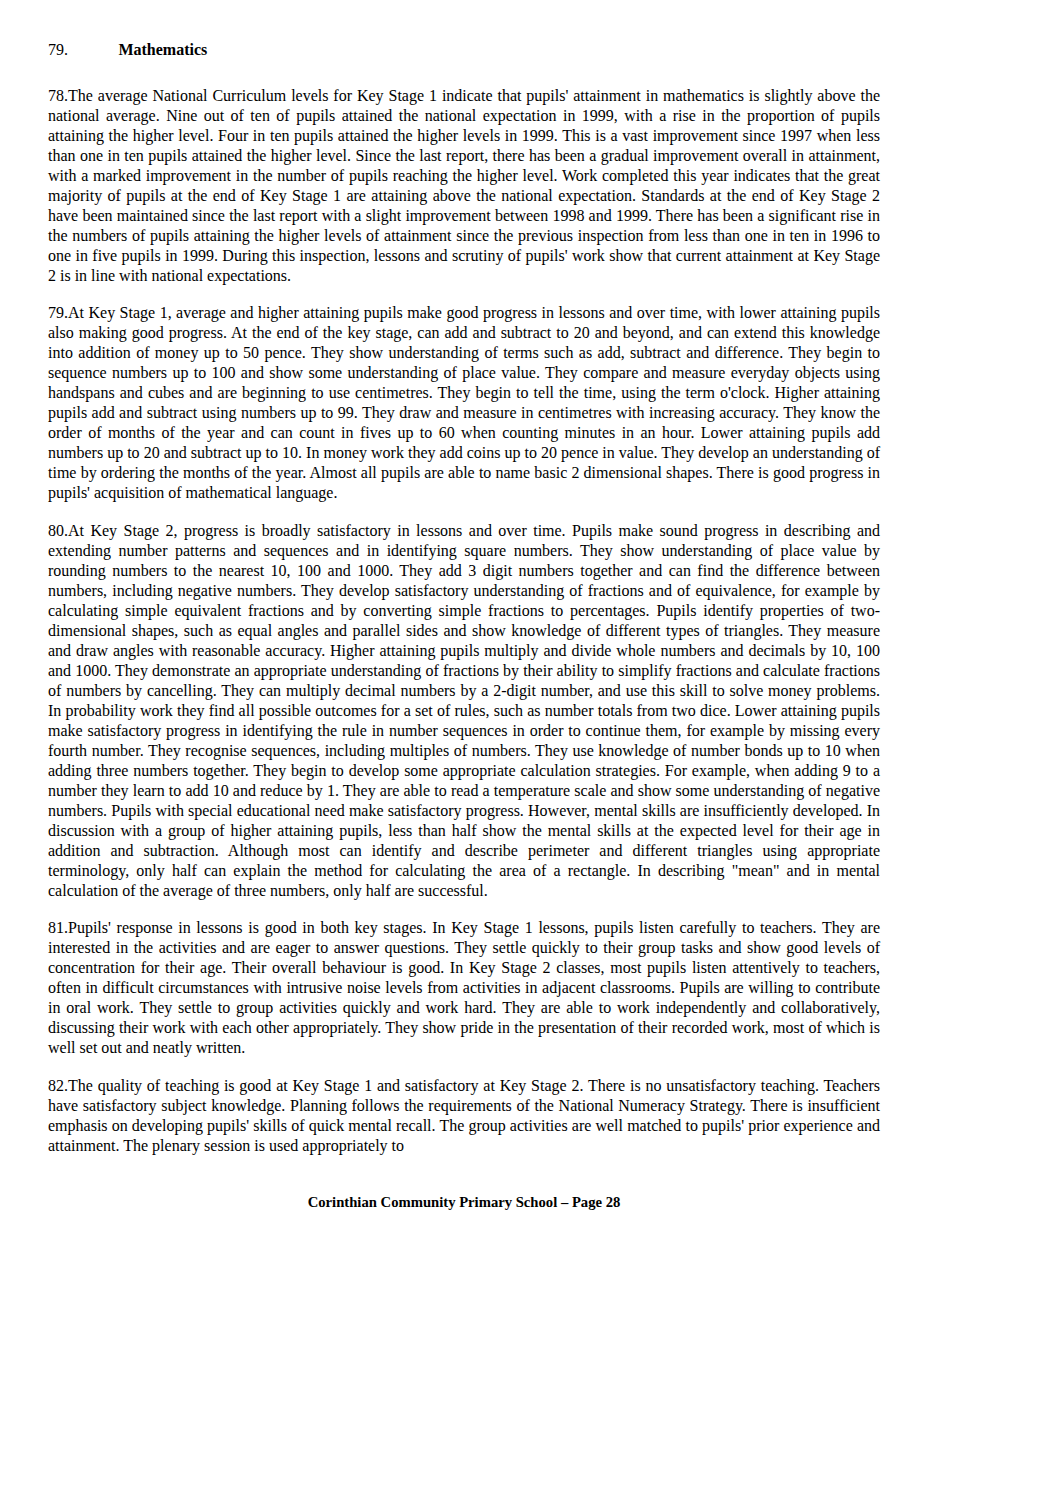79. Mathematics
78.The average National Curriculum levels for Key Stage 1 indicate that pupils' attainment in mathematics is slightly above the national average. Nine out of ten of pupils attained the national expectation in 1999, with a rise in the proportion of pupils attaining the higher level. Four in ten pupils attained the higher levels in 1999. This is a vast improvement since 1997 when less than one in ten pupils attained the higher level. Since the last report, there has been a gradual improvement overall in attainment, with a marked improvement in the number of pupils reaching the higher level. Work completed this year indicates that the great majority of pupils at the end of Key Stage 1 are attaining above the national expectation. Standards at the end of Key Stage 2 have been maintained since the last report with a slight improvement between 1998 and 1999. There has been a significant rise in the numbers of pupils attaining the higher levels of attainment since the previous inspection from less than one in ten in 1996 to one in five pupils in 1999. During this inspection, lessons and scrutiny of pupils' work show that current attainment at Key Stage 2 is in line with national expectations.
79.At Key Stage 1, average and higher attaining pupils make good progress in lessons and over time, with lower attaining pupils also making good progress. At the end of the key stage, can add and subtract to 20 and beyond, and can extend this knowledge into addition of money up to 50 pence. They show understanding of terms such as add, subtract and difference. They begin to sequence numbers up to 100 and show some understanding of place value. They compare and measure everyday objects using handspans and cubes and are beginning to use centimetres. They begin to tell the time, using the term o'clock. Higher attaining pupils add and subtract using numbers up to 99. They draw and measure in centimetres with increasing accuracy. They know the order of months of the year and can count in fives up to 60 when counting minutes in an hour. Lower attaining pupils add numbers up to 20 and subtract up to 10. In money work they add coins up to 20 pence in value. They develop an understanding of time by ordering the months of the year. Almost all pupils are able to name basic 2 dimensional shapes. There is good progress in pupils' acquisition of mathematical language.
80.At Key Stage 2, progress is broadly satisfactory in lessons and over time. Pupils make sound progress in describing and extending number patterns and sequences and in identifying square numbers. They show understanding of place value by rounding numbers to the nearest 10, 100 and 1000. They add 3 digit numbers together and can find the difference between numbers, including negative numbers. They develop satisfactory understanding of fractions and of equivalence, for example by calculating simple equivalent fractions and by converting simple fractions to percentages. Pupils identify properties of two-dimensional shapes, such as equal angles and parallel sides and show knowledge of different types of triangles. They measure and draw angles with reasonable accuracy. Higher attaining pupils multiply and divide whole numbers and decimals by 10, 100 and 1000. They demonstrate an appropriate understanding of fractions by their ability to simplify fractions and calculate fractions of numbers by cancelling. They can multiply decimal numbers by a 2-digit number, and use this skill to solve money problems. In probability work they find all possible outcomes for a set of rules, such as number totals from two dice. Lower attaining pupils make satisfactory progress in identifying the rule in number sequences in order to continue them, for example by missing every fourth number. They recognise sequences, including multiples of numbers. They use knowledge of number bonds up to 10 when adding three numbers together. They begin to develop some appropriate calculation strategies. For example, when adding 9 to a number they learn to add 10 and reduce by 1. They are able to read a temperature scale and show some understanding of negative numbers. Pupils with special educational need make satisfactory progress. However, mental skills are insufficiently developed. In discussion with a group of higher attaining pupils, less than half show the mental skills at the expected level for their age in addition and subtraction. Although most can identify and describe perimeter and different triangles using appropriate terminology, only half can explain the method for calculating the area of a rectangle. In describing "mean" and in mental calculation of the average of three numbers, only half are successful.
81.Pupils' response in lessons is good in both key stages. In Key Stage 1 lessons, pupils listen carefully to teachers. They are interested in the activities and are eager to answer questions. They settle quickly to their group tasks and show good levels of concentration for their age. Their overall behaviour is good. In Key Stage 2 classes, most pupils listen attentively to teachers, often in difficult circumstances with intrusive noise levels from activities in adjacent classrooms. Pupils are willing to contribute in oral work. They settle to group activities quickly and work hard. They are able to work independently and collaboratively, discussing their work with each other appropriately. They show pride in the presentation of their recorded work, most of which is well set out and neatly written.
82.The quality of teaching is good at Key Stage 1 and satisfactory at Key Stage 2. There is no unsatisfactory teaching. Teachers have satisfactory subject knowledge. Planning follows the requirements of the National Numeracy Strategy. There is insufficient emphasis on developing pupils' skills of quick mental recall. The group activities are well matched to pupils' prior experience and attainment. The plenary session is used appropriately to
Corinthian Community Primary School – Page 28